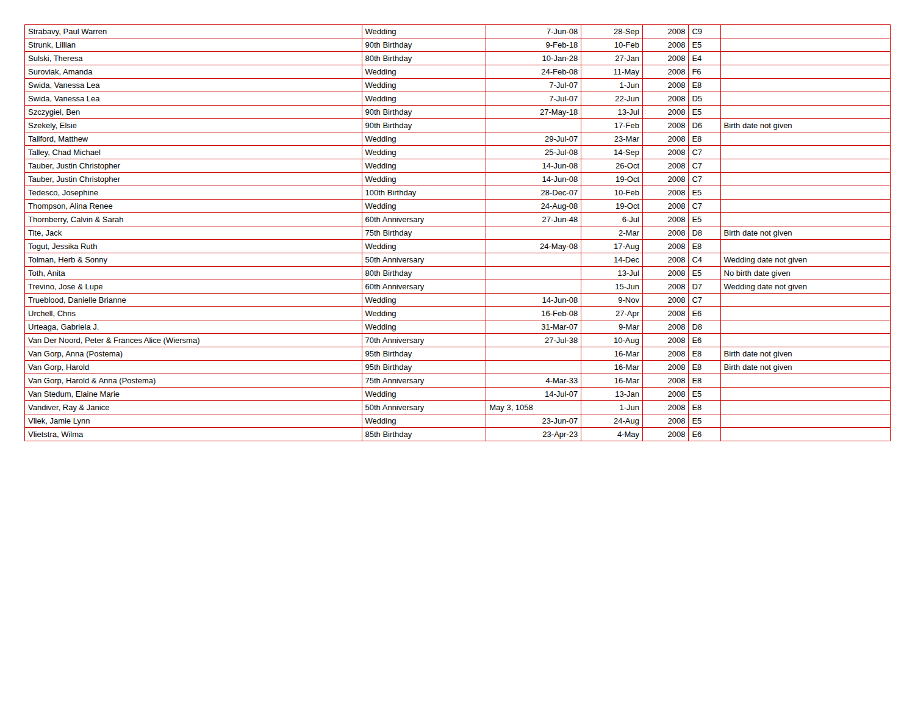| Strabavy, Paul Warren | Wedding | 7-Jun-08 | 28-Sep | 2008 | C9 | |
| Strunk, Lillian | 90th Birthday | 9-Feb-18 | 10-Feb | 2008 | E5 | |
| Sulski, Theresa | 80th Birthday | 10-Jan-28 | 27-Jan | 2008 | E4 | |
| Suroviak, Amanda | Wedding | 24-Feb-08 | 11-May | 2008 | F6 | |
| Swida, Vanessa Lea | Wedding | 7-Jul-07 | 1-Jun | 2008 | E8 | |
| Swida, Vanessa Lea | Wedding | 7-Jul-07 | 22-Jun | 2008 | D5 | |
| Szczygiel, Ben | 90th Birthday | 27-May-18 | 13-Jul | 2008 | E5 | |
| Szekely, Elsie | 90th Birthday | | 17-Feb | 2008 | D6 | Birth date not given |
| Tailford, Matthew | Wedding | 29-Jul-07 | 23-Mar | 2008 | E8 | |
| Talley, Chad Michael | Wedding | 25-Jul-08 | 14-Sep | 2008 | C7 | |
| Tauber, Justin Christopher | Wedding | 14-Jun-08 | 26-Oct | 2008 | C7 | |
| Tauber, Justin Christopher | Wedding | 14-Jun-08 | 19-Oct | 2008 | C7 | |
| Tedesco, Josephine | 100th Birthday | 28-Dec-07 | 10-Feb | 2008 | E5 | |
| Thompson, Alina Renee | Wedding | 24-Aug-08 | 19-Oct | 2008 | C7 | |
| Thornberry, Calvin & Sarah | 60th Anniversary | 27-Jun-48 | 6-Jul | 2008 | E5 | |
| Tite, Jack | 75th Birthday | | 2-Mar | 2008 | D8 | Birth date not given |
| Togut, Jessika Ruth | Wedding | 24-May-08 | 17-Aug | 2008 | E8 | |
| Tolman, Herb & Sonny | 50th Anniversary | | 14-Dec | 2008 | C4 | Wedding date not given |
| Toth, Anita | 80th Birthday | | 13-Jul | 2008 | E5 | No birth date given |
| Trevino, Jose & Lupe | 60th Anniversary | | 15-Jun | 2008 | D7 | Wedding date not given |
| Trueblood, Danielle Brianne | Wedding | 14-Jun-08 | 9-Nov | 2008 | C7 | |
| Urchell, Chris | Wedding | 16-Feb-08 | 27-Apr | 2008 | E6 | |
| Urteaga, Gabriela J. | Wedding | 31-Mar-07 | 9-Mar | 2008 | D8 | |
| Van Der Noord, Peter & Frances Alice (Wiersma) | 70th Anniversary | 27-Jul-38 | 10-Aug | 2008 | E6 | |
| Van Gorp, Anna (Postema) | 95th Birthday | | 16-Mar | 2008 | E8 | Birth date not given |
| Van Gorp, Harold | 95th Birthday | | 16-Mar | 2008 | E8 | Birth date not given |
| Van Gorp, Harold & Anna (Postema) | 75th Anniversary | 4-Mar-33 | 16-Mar | 2008 | E8 | |
| Van Stedum, Elaine Marie | Wedding | 14-Jul-07 | 13-Jan | 2008 | E5 | |
| Vandiver, Ray & Janice | 50th Anniversary | May 3, 1058 | 1-Jun | 2008 | E8 | |
| Vliek, Jamie Lynn | Wedding | 23-Jun-07 | 24-Aug | 2008 | E5 | |
| Vlietstra, Wilma | 85th Birthday | 23-Apr-23 | 4-May | 2008 | E6 | |